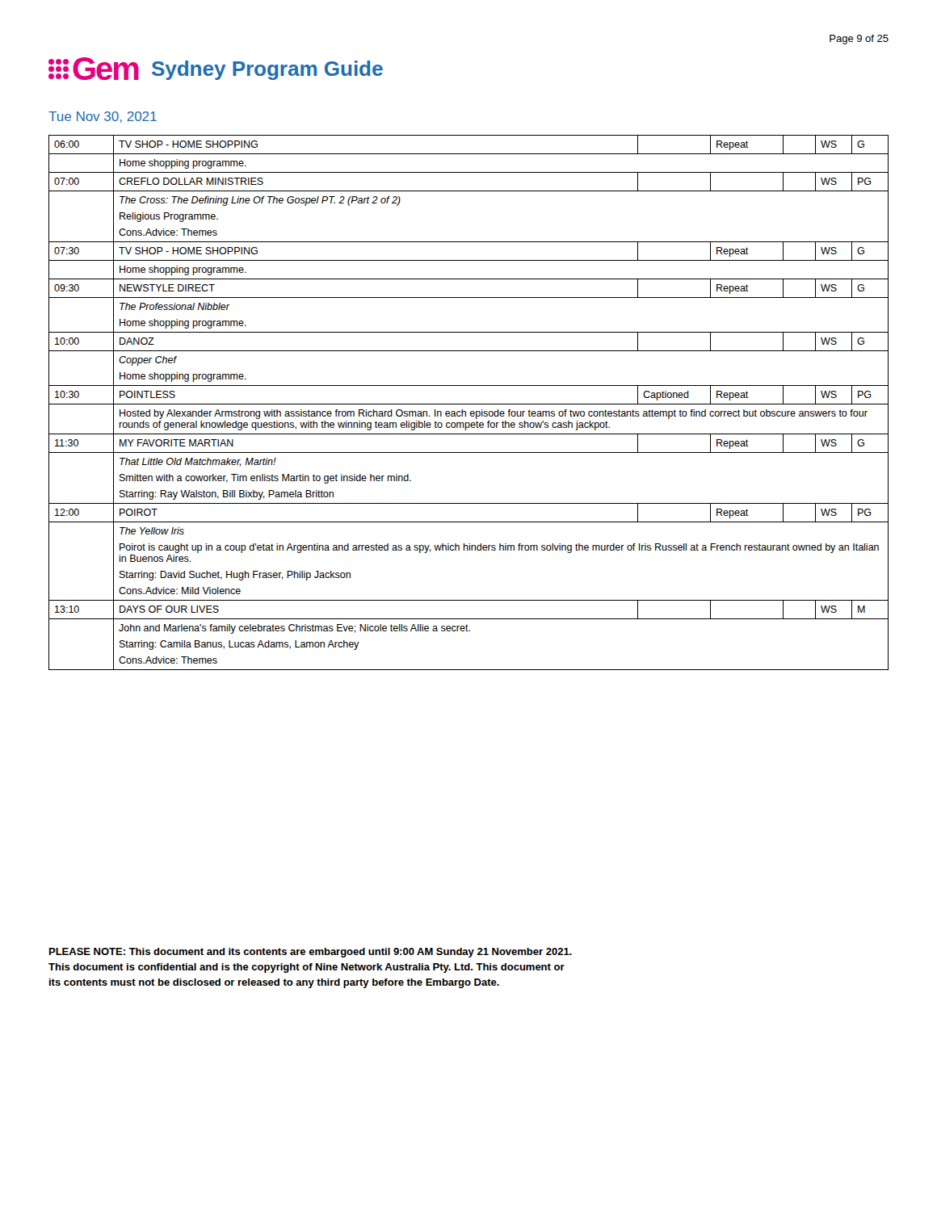Page 9 of 25
Gem
Sydney Program Guide
Tue Nov 30, 2021
| 06:00 | TV SHOP - HOME SHOPPING | | Repeat | | WS | G |
| | Home shopping programme. |
| 07:00 | CREFLO DOLLAR MINISTRIES | | | | WS | PG |
| | The Cross: The Defining Line Of The Gospel PT. 2 (Part 2 of 2) Religious Programme. Cons.Advice: Themes |
| 07:30 | TV SHOP - HOME SHOPPING | | Repeat | | WS | G |
| | Home shopping programme. |
| 09:30 | NEWSTYLE DIRECT | | Repeat | | WS | G |
| | The Professional Nibbler Home shopping programme. |
| 10:00 | DANOZ | | | | WS | G |
| | Copper Chef Home shopping programme. |
| 10:30 | POINTLESS | Captioned | Repeat | | WS | PG |
| | Hosted by Alexander Armstrong with assistance from Richard Osman. In each episode four teams of two contestants attempt to find correct but obscure answers to four rounds of general knowledge questions, with the winning team eligible to compete for the show's cash jackpot. |
| 11:30 | MY FAVORITE MARTIAN | | Repeat | | WS | G |
| | That Little Old Matchmaker, Martin! Smitten with a coworker, Tim enlists Martin to get inside her mind. Starring: Ray Walston, Bill Bixby, Pamela Britton |
| 12:00 | POIROT | | Repeat | | WS | PG |
| | The Yellow Iris Poirot is caught up in a coup d'etat in Argentina and arrested as a spy, which hinders him from solving the murder of Iris Russell at a French restaurant owned by an Italian in Buenos Aires. Starring: David Suchet, Hugh Fraser, Philip Jackson Cons.Advice: Mild Violence |
| 13:10 | DAYS OF OUR LIVES | | | | WS | M |
| | John and Marlena's family celebrates Christmas Eve; Nicole tells Allie a secret. Starring: Camila Banus, Lucas Adams, Lamon Archey Cons.Advice: Themes |
PLEASE NOTE: This document and its contents are embargoed until 9:00 AM Sunday 21 November 2021.
This document is confidential and is the copyright of Nine Network Australia Pty. Ltd. This document or
its contents must not be disclosed or released to any third party before the Embargo Date.